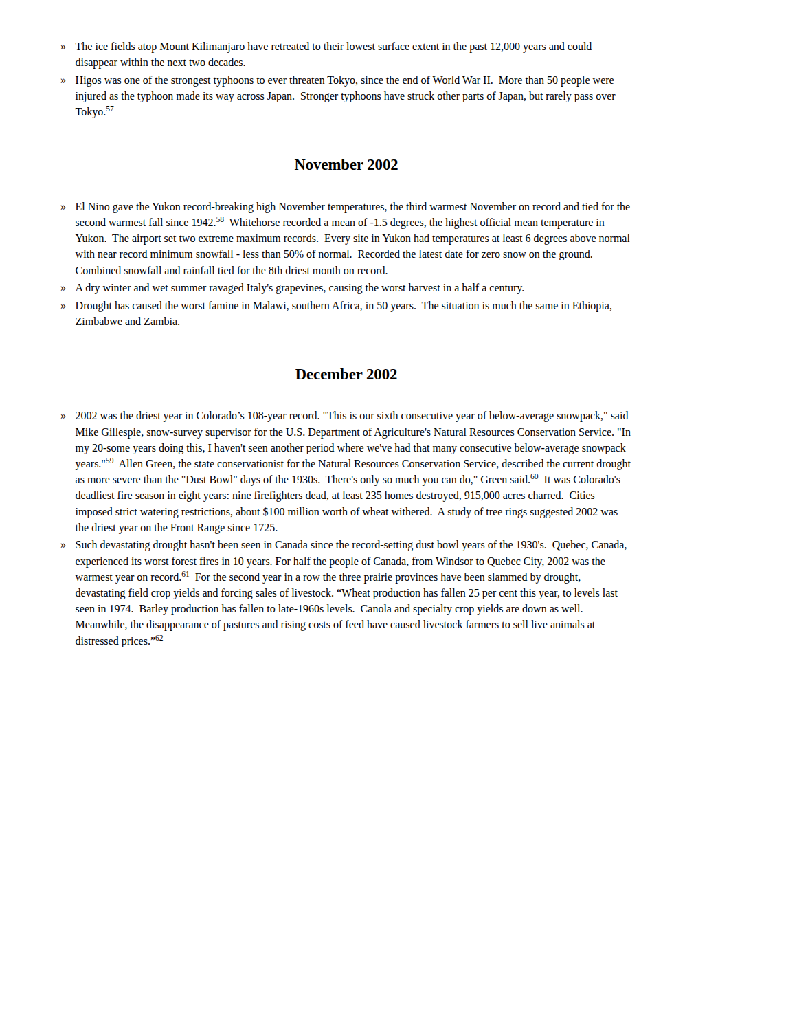The ice fields atop Mount Kilimanjaro have retreated to their lowest surface extent in the past 12,000 years and could disappear within the next two decades.
Higos was one of the strongest typhoons to ever threaten Tokyo, since the end of World War II. More than 50 people were injured as the typhoon made its way across Japan. Stronger typhoons have struck other parts of Japan, but rarely pass over Tokyo.57
November 2002
El Nino gave the Yukon record-breaking high November temperatures, the third warmest November on record and tied for the second warmest fall since 1942.58 Whitehorse recorded a mean of -1.5 degrees, the highest official mean temperature in Yukon. The airport set two extreme maximum records. Every site in Yukon had temperatures at least 6 degrees above normal with near record minimum snowfall - less than 50% of normal. Recorded the latest date for zero snow on the ground. Combined snowfall and rainfall tied for the 8th driest month on record.
A dry winter and wet summer ravaged Italy's grapevines, causing the worst harvest in a half a century.
Drought has caused the worst famine in Malawi, southern Africa, in 50 years. The situation is much the same in Ethiopia, Zimbabwe and Zambia.
December 2002
2002 was the driest year in Colorado’s 108-year record. "This is our sixth consecutive year of below-average snowpack," said Mike Gillespie, snow-survey supervisor for the U.S. Department of Agriculture's Natural Resources Conservation Service. "In my 20-some years doing this, I haven't seen another period where we've had that many consecutive below-average snowpack years."59 Allen Green, the state conservationist for the Natural Resources Conservation Service, described the current drought as more severe than the "Dust Bowl" days of the 1930s. There's only so much you can do," Green said.60 It was Colorado's deadliest fire season in eight years: nine firefighters dead, at least 235 homes destroyed, 915,000 acres charred. Cities imposed strict watering restrictions, about $100 million worth of wheat withered. A study of tree rings suggested 2002 was the driest year on the Front Range since 1725.
Such devastating drought hasn't been seen in Canada since the record-setting dust bowl years of the 1930's. Quebec, Canada, experienced its worst forest fires in 10 years. For half the people of Canada, from Windsor to Quebec City, 2002 was the warmest year on record.61 For the second year in a row the three prairie provinces have been slammed by drought, devastating field crop yields and forcing sales of livestock. “Wheat production has fallen 25 per cent this year, to levels last seen in 1974. Barley production has fallen to late-1960s levels. Canola and specialty crop yields are down as well. Meanwhile, the disappearance of pastures and rising costs of feed have caused livestock farmers to sell live animals at distressed prices.”62